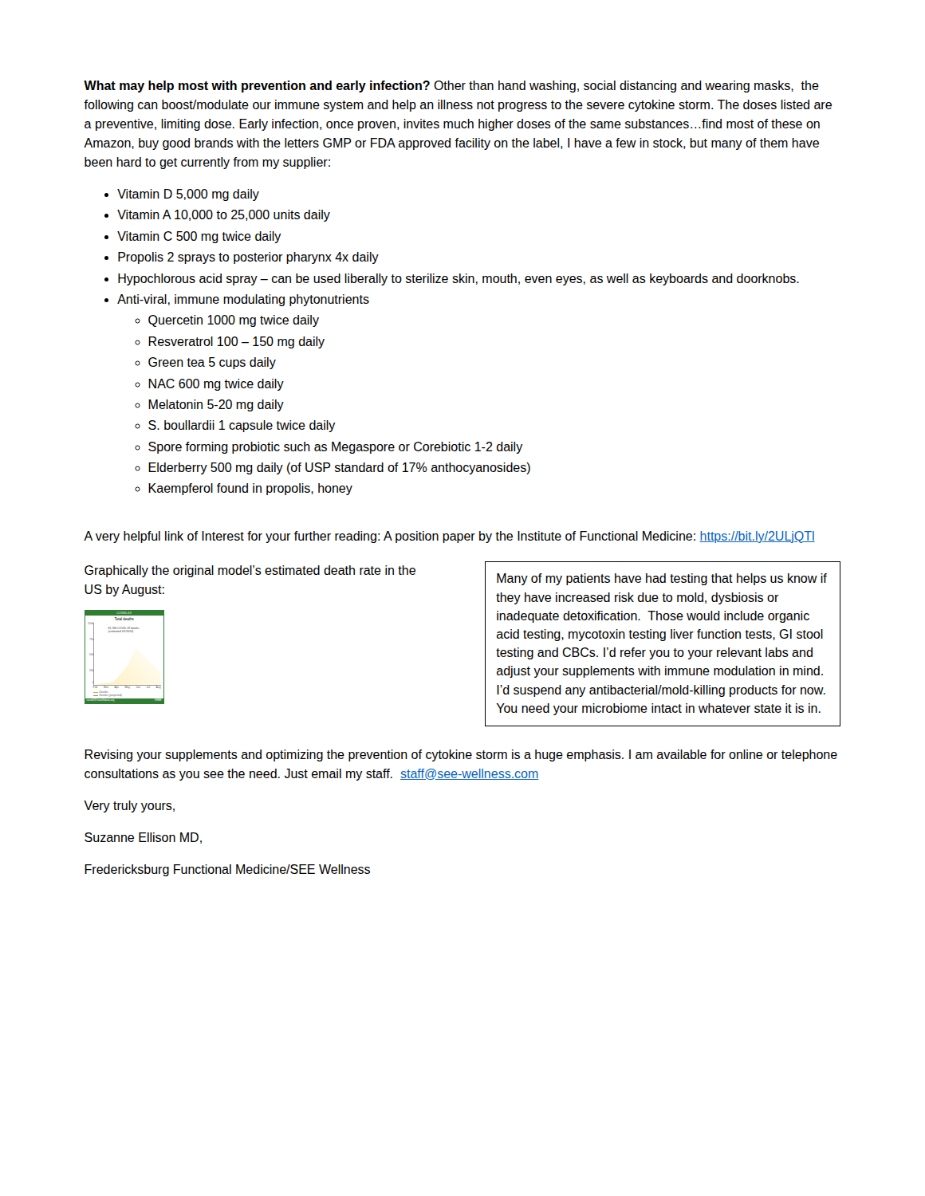What may help most with prevention and early infection? Other than hand washing, social distancing and wearing masks, the following can boost/modulate our immune system and help an illness not progress to the severe cytokine storm. The doses listed are a preventive, limiting dose. Early infection, once proven, invites much higher doses of the same substances…find most of these on Amazon, buy good brands with the letters GMP or FDA approved facility on the label, I have a few in stock, but many of them have been hard to get currently from my supplier:
Vitamin D 5,000 mg daily
Vitamin A 10,000 to 25,000 units daily
Vitamin C 500 mg twice daily
Propolis 2 sprays to posterior pharynx 4x daily
Hypochlorous acid spray – can be used liberally to sterilize skin, mouth, even eyes, as well as keyboards and doorknobs.
Anti-viral, immune modulating phytonutrients
Quercetin 1000 mg twice daily
Resveratrol 100 – 150 mg daily
Green tea 5 cups daily
NAC 600 mg twice daily
Melatonin 5-20 mg daily
S. boullardii 1 capsule twice daily
Spore forming probiotic such as Megaspore or Corebiotic 1-2 daily
Elderberry 500 mg daily (of USP standard of 17% anthocyanosides)
Kaempferol found in propolis, honey
A very helpful link of Interest for your further reading: A position paper by the Institute of Functional Medicine: https://bit.ly/2ULjQTl
Many of my patients have had testing that helps us know if they have increased risk due to mold, dysbiosis or inadequate detoxification. Those would include organic acid testing, mycotoxin testing liver function tests, GI stool testing and CBCs. I’d refer you to your relevant labs and adjust your supplements with immune modulation in mind. I’d suspend any antibacterial/mold-killing products for now. You need your microbiome intact in whatever state it is in.
Graphically the original model’s estimated death rate in the US by August:
COVID-19
Total deaths
100k 75k 50k 25k 0
81,766 COVID-19 deaths
(estimated 4/1/2020)
Feb Mar Apr May Jun Jul Aug
Deaths
Deaths (projected)
covid19.healthdata.org IHME
Revising your supplements and optimizing the prevention of cytokine storm is a huge emphasis. I am available for online or telephone consultations as you see the need. Just email my staff. staff@see-wellness.com
Very truly yours,
Suzanne Ellison MD,
Fredericksburg Functional Medicine/SEE Wellness